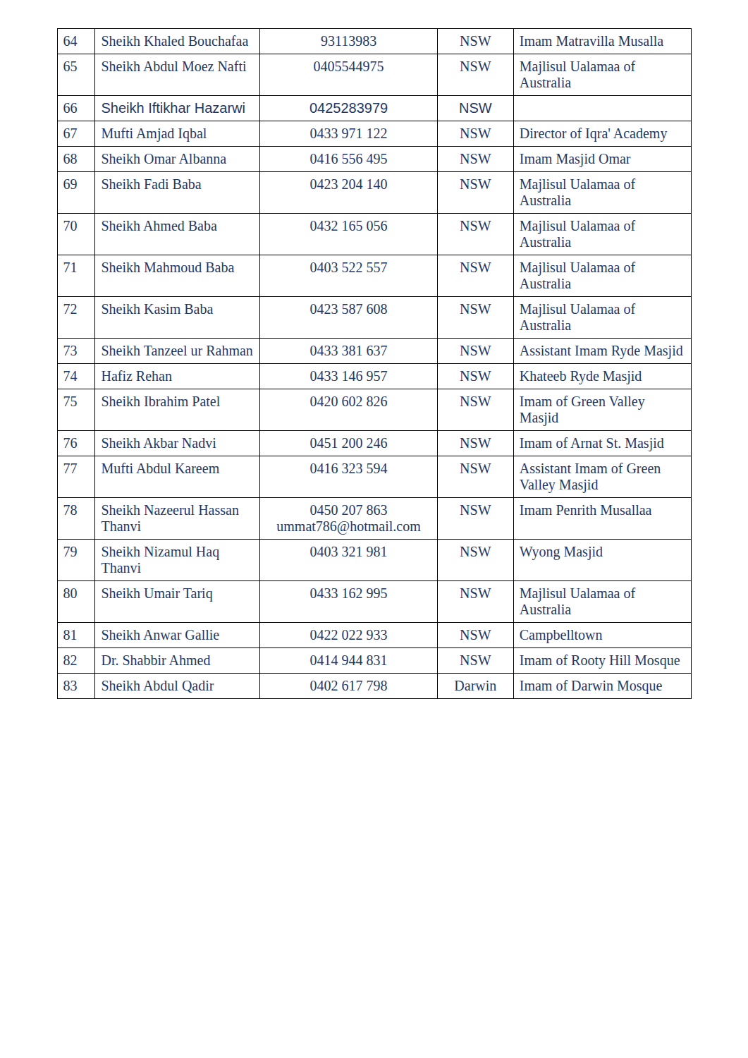| 64 | Sheikh Khaled Bouchafaa | 93113983 | NSW | Imam Matravilla Musalla |
| 65 | Sheikh Abdul Moez Nafti | 0405544975 | NSW | Majlisul Ualamaa of Australia |
| 66 | Sheikh Iftikhar Hazarwi | 0425283979 | NSW | |
| 67 | Mufti Amjad Iqbal | 0433 971 122 | NSW | Director of Iqra' Academy |
| 68 | Sheikh Omar Albanna | 0416 556 495 | NSW | Imam Masjid Omar |
| 69 | Sheikh Fadi Baba | 0423 204 140 | NSW | Majlisul Ualamaa of Australia |
| 70 | Sheikh Ahmed Baba | 0432 165 056 | NSW | Majlisul Ualamaa of Australia |
| 71 | Sheikh Mahmoud Baba | 0403 522 557 | NSW | Majlisul Ualamaa of Australia |
| 72 | Sheikh Kasim Baba | 0423 587 608 | NSW | Majlisul Ualamaa of Australia |
| 73 | Sheikh Tanzeel ur Rahman | 0433 381 637 | NSW | Assistant Imam Ryde Masjid |
| 74 | Hafiz Rehan | 0433 146 957 | NSW | Khateeb Ryde Masjid |
| 75 | Sheikh Ibrahim Patel | 0420 602 826 | NSW | Imam of Green Valley Masjid |
| 76 | Sheikh Akbar Nadvi | 0451 200 246 | NSW | Imam of Arnat St. Masjid |
| 77 | Mufti Abdul Kareem | 0416 323 594 | NSW | Assistant Imam of Green Valley Masjid |
| 78 | Sheikh Nazeerul Hassan Thanvi | 0450 207 863 ummat786@hotmail.com | NSW | Imam Penrith Musallaa |
| 79 | Sheikh Nizamul Haq Thanvi | 0403 321 981 | NSW | Wyong Masjid |
| 80 | Sheikh Umair Tariq | 0433 162 995 | NSW | Majlisul Ualamaa of Australia |
| 81 | Sheikh Anwar Gallie | 0422 022 933 | NSW | Campbelltown |
| 82 | Dr. Shabbir Ahmed | 0414 944 831 | NSW | Imam of Rooty Hill Mosque |
| 83 | Sheikh Abdul Qadir | 0402 617 798 | Darwin | Imam of Darwin Mosque |